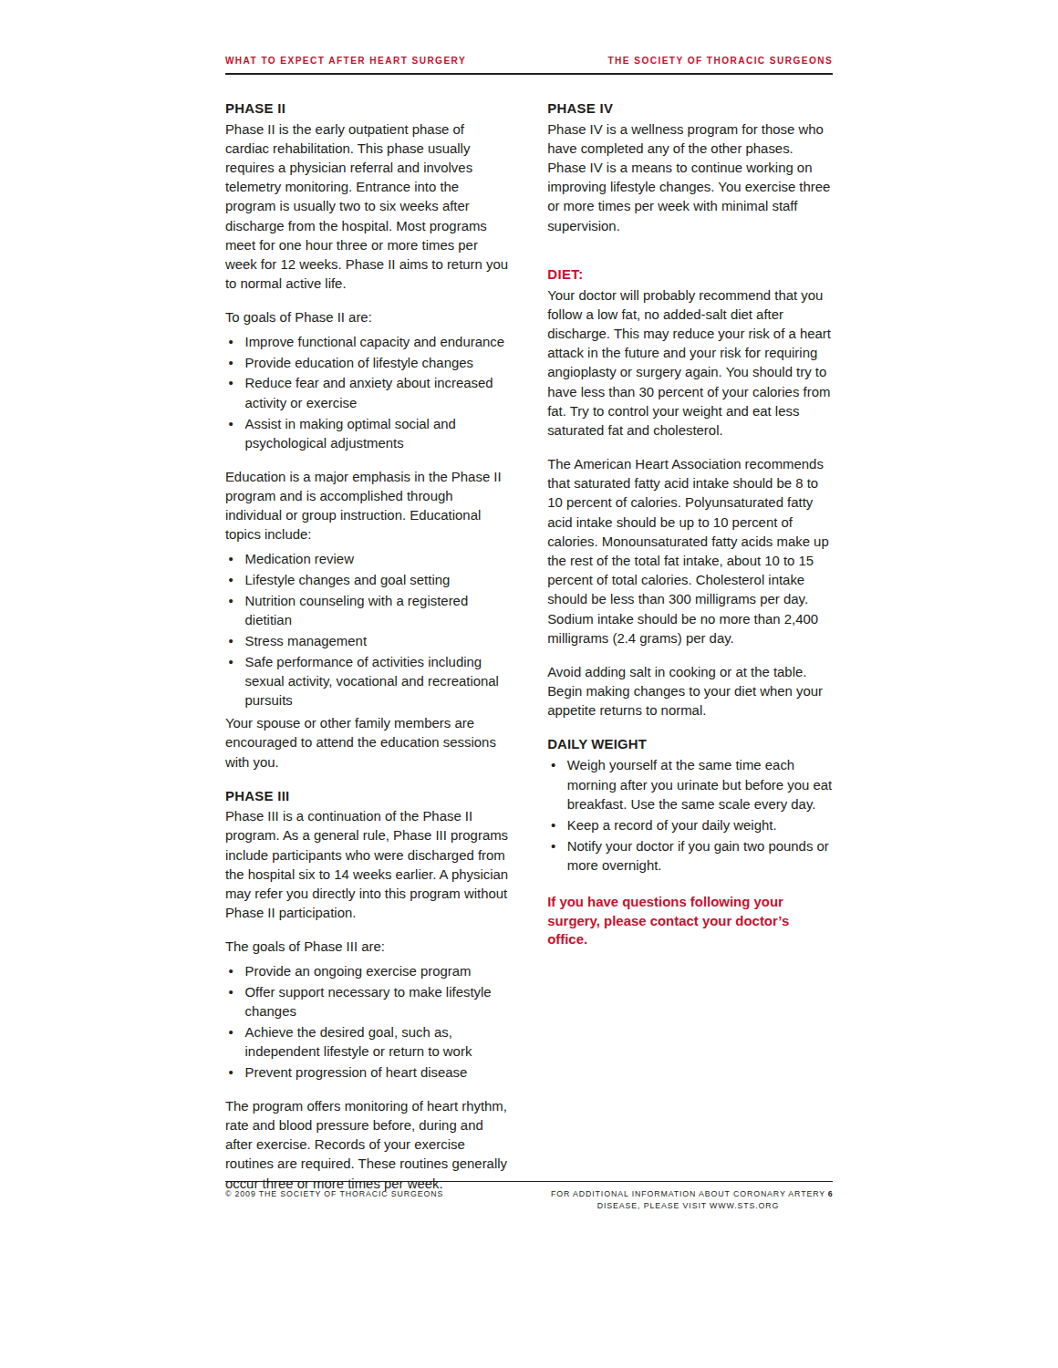What to Expect After Heart Surgery
The Society of Thoracic Surgeons
Phase II
Phase II is the early outpatient phase of cardiac rehabilitation. This phase usually requires a physician referral and involves telemetry monitoring. Entrance into the program is usually two to six weeks after discharge from the hospital. Most programs meet for one hour three or more times per week for 12 weeks. Phase II aims to return you to normal active life.
To goals of Phase II are:
Improve functional capacity and endurance
Provide education of lifestyle changes
Reduce fear and anxiety about increased activity or exercise
Assist in making optimal social and psychological adjustments
Education is a major emphasis in the Phase II program and is accomplished through individual or group instruction. Educational topics include:
Medication review
Lifestyle changes and goal setting
Nutrition counseling with a registered dietitian
Stress management
Safe performance of activities including sexual activity, vocational and recreational pursuits
Your spouse or other family members are encouraged to attend the education sessions with you.
Phase III
Phase III is a continuation of the Phase II program. As a general rule, Phase III programs include participants who were discharged from the hospital six to 14 weeks earlier. A physician may refer you directly into this program without Phase II participation.
The goals of Phase III are:
Provide an ongoing exercise program
Offer support necessary to make lifestyle changes
Achieve the desired goal, such as, independent lifestyle or return to work
Prevent progression of heart disease
The program offers monitoring of heart rhythm, rate and blood pressure before, during and after exercise. Records of your exercise routines are required. These routines generally occur three or more times per week.
Phase IV
Phase IV is a wellness program for those who have completed any of the other phases. Phase IV is a means to continue working on improving lifestyle changes. You exercise three or more times per week with minimal staff supervision.
Diet:
Your doctor will probably recommend that you follow a low fat, no added-salt diet after discharge. This may reduce your risk of a heart attack in the future and your risk for requiring angioplasty or surgery again. You should try to have less than 30 percent of your calories from fat. Try to control your weight and eat less saturated fat and cholesterol.
The American Heart Association recommends that saturated fatty acid intake should be 8 to 10 percent of calories. Polyunsaturated fatty acid intake should be up to 10 percent of calories. Monounsaturated fatty acids make up the rest of the total fat intake, about 10 to 15 percent of total calories. Cholesterol intake should be less than 300 milligrams per day. Sodium intake should be no more than 2,400 milligrams (2.4 grams) per day.
Avoid adding salt in cooking or at the table. Begin making changes to your diet when your appetite returns to normal.
Daily Weight
Weigh yourself at the same time each morning after you urinate but before you eat breakfast. Use the same scale every day.
Keep a record of your daily weight.
Notify your doctor if you gain two pounds or more overnight.
If you have questions following your surgery, please contact your doctor’s office.
© 2009 The Society of Thoracic Surgeons
For additional information about coronary artery disease, please visit www.sts.org
6